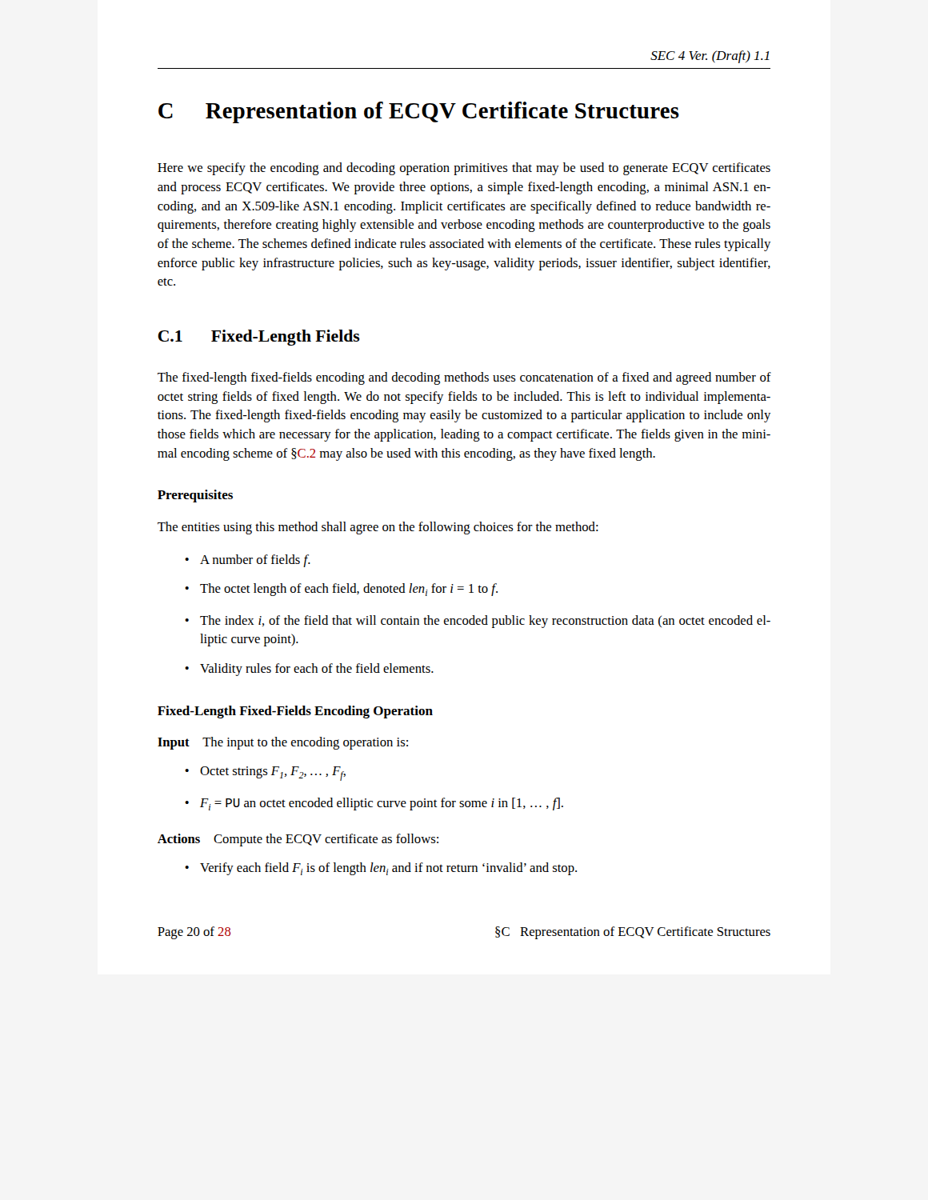SEC 4 Ver. (Draft) 1.1
CRepresentation of ECQV Certificate Structures
Here we specify the encoding and decoding operation primitives that may be used to generate ECQV certificates and process ECQV certificates. We provide three options, a simple fixed-length encoding, a minimal ASN.1 encoding, and an X.509-like ASN.1 encoding. Implicit certificates are specifically defined to reduce bandwidth requirements, therefore creating highly extensible and verbose encoding methods are counterproductive to the goals of the scheme. The schemes defined indicate rules associated with elements of the certificate. These rules typically enforce public key infrastructure policies, such as key-usage, validity periods, issuer identifier, subject identifier, etc.
C.1 Fixed-Length Fields
The fixed-length fixed-fields encoding and decoding methods uses concatenation of a fixed and agreed number of octet string fields of fixed length. We do not specify fields to be included. This is left to individual implementations. The fixed-length fixed-fields encoding may easily be customized to a particular application to include only those fields which are necessary for the application, leading to a compact certificate. The fields given in the minimal encoding scheme of §C.2 may also be used with this encoding, as they have fixed length.
Prerequisites
The entities using this method shall agree on the following choices for the method:
A number of fields f.
The octet length of each field, denoted leni for i = 1 to f.
The index i, of the field that will contain the encoded public key reconstruction data (an octet encoded elliptic curve point).
Validity rules for each of the field elements.
Fixed-Length Fixed-Fields Encoding Operation
Input The input to the encoding operation is:
Octet strings F1, F2, … , Ff,
Fi = PU an octet encoded elliptic curve point for some i in [1, … , f].
Actions Compute the ECQV certificate as follows:
Verify each field Fi is of length leni and if not return ‘invalid’ and stop.
Page 20 of 28
§C Representation of ECQV Certificate Structures